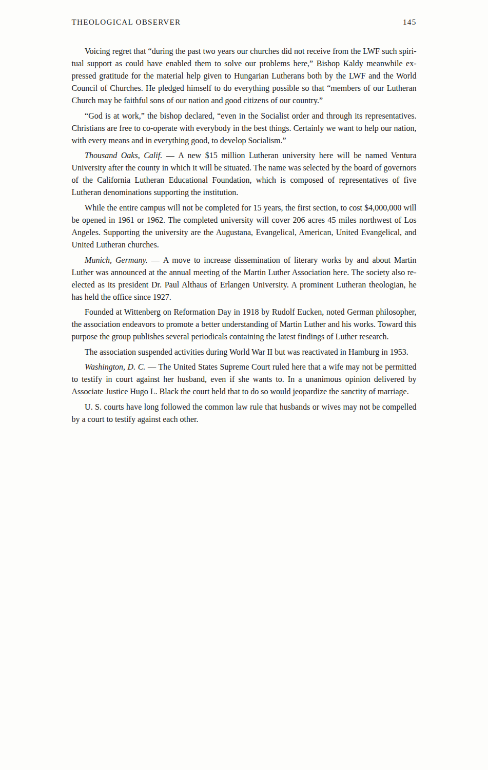Theological Observer 145
Voicing regret that “during the past two years our churches did not receive from the LWF such spiritual support as could have enabled them to solve our problems here,” Bishop Kaldy meanwhile expressed gratitude for the material help given to Hungarian Lutherans both by the LWF and the World Council of Churches. He pledged himself to do everything possible so that “members of our Lutheran Church may be faithful sons of our nation and good citizens of our country.”
“God is at work,” the bishop declared, “even in the Socialist order and through its representatives. Christians are free to co-operate with everybody in the best things. Certainly we want to help our nation, with every means and in everything good, to develop Socialism.”
Thousand Oaks, Calif. — A new $15 million Lutheran university here will be named Ventura University after the county in which it will be situated. The name was selected by the board of governors of the California Lutheran Educational Foundation, which is composed of representatives of five Lutheran denominations supporting the institution.
While the entire campus will not be completed for 15 years, the first section, to cost $4,000,000 will be opened in 1961 or 1962. The completed university will cover 206 acres 45 miles northwest of Los Angeles. Supporting the university are the Augustana, Evangelical, American, United Evangelical, and United Lutheran churches.
Munich, Germany. — A move to increase dissemination of literary works by and about Martin Luther was announced at the annual meeting of the Martin Luther Association here. The society also re-elected as its president Dr. Paul Althaus of Erlangen University. A prominent Lutheran theologian, he has held the office since 1927.
Founded at Wittenberg on Reformation Day in 1918 by Rudolf Eucken, noted German philosopher, the association endeavors to promote a better understanding of Martin Luther and his works. Toward this purpose the group publishes several periodicals containing the latest findings of Luther research.
The association suspended activities during World War II but was reactivated in Hamburg in 1953.
Washington, D. C. — The United States Supreme Court ruled here that a wife may not be permitted to testify in court against her husband, even if she wants to. In a unanimous opinion delivered by Associate Justice Hugo L. Black the court held that to do so would jeopardize the sanctity of marriage.
U. S. courts have long followed the common law rule that husbands or wives may not be compelled by a court to testify against each other.